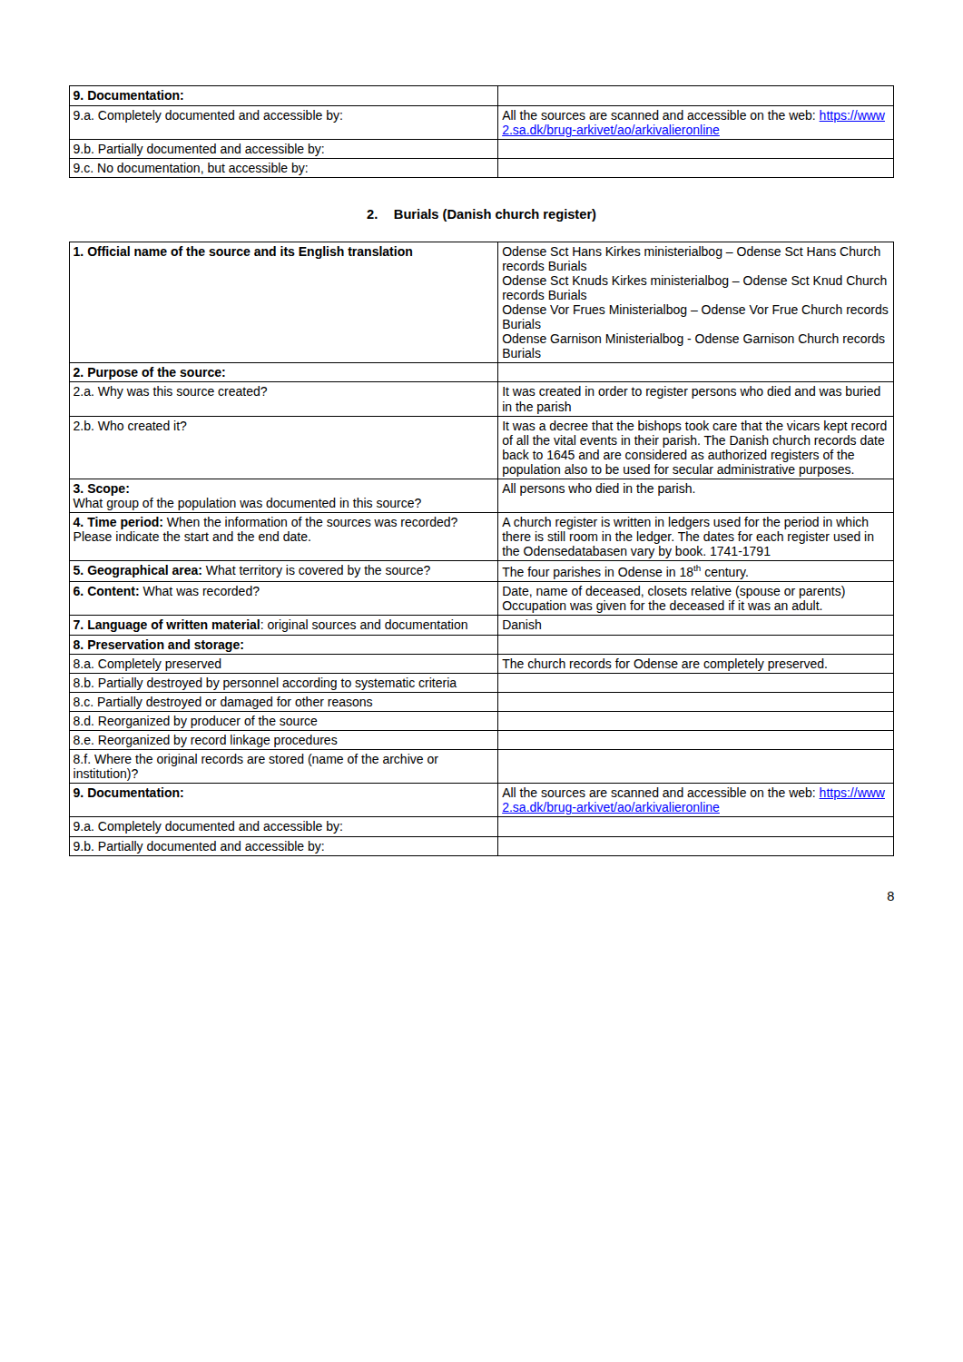| 9. Documentation: | |
| 9.a. Completely documented and accessible by: | All the sources are scanned and accessible on the web: https://www2.sa.dk/brug-arkivet/ao/arkivalieronline |
| 9.b. Partially documented and accessible by: | |
| 9.c. No documentation, but accessible by: | |
2. Burials (Danish church register)
| 1. Official name of the source and its English translation | Odense Sct Hans Kirkes ministerialbog – Odense Sct Hans Church records Burials Odense Sct Knuds Kirkes ministerialbog – Odense Sct Knud Church records Burials Odense Vor Frues Ministerialbog – Odense Vor Frue Church records Burials Odense Garnison Ministerialbog - Odense Garnison Church records Burials |
| 2. Purpose of the source: | |
| 2.a. Why was this source created? | It was created in order to register persons who died and was buried in the parish |
| 2.b. Who created it? | It was a decree that the bishops took care that the vicars kept record of all the vital events in their parish. The Danish church records date back to 1645 and are considered as authorized registers of the population also to be used for secular administrative purposes. |
| 3. Scope: What group of the population was documented in this source? | All persons who died in the parish. |
| 4. Time period: When the information of the sources was recorded? Please indicate the start and the end date. | A church register is written in ledgers used for the period in which there is still room in the ledger. The dates for each register used in the Odensedatabasen vary by book. 1741-1791 |
| 5. Geographical area: What territory is covered by the source? | The four parishes in Odense in 18 th century. |
| 6. Content: What was recorded? | Date, name of deceased, closets relative (spouse or parents) Occupation was given for the deceased if it was an adult. |
| 7. Language of written material : original sources and documentation | Danish |
| 8. Preservation and storage: | |
| 8.a. Completely preserved | The church records for Odense are completely preserved. |
| 8.b. Partially destroyed by personnel according to systematic criteria | |
| 8.c. Partially destroyed or damaged for other reasons | |
| 8.d. Reorganized by producer of the source | |
| 8.e. Reorganized by record linkage procedures | |
| 8.f. Where the original records are stored (name of the archive or institution)? | |
| 9. Documentation: | All the sources are scanned and accessible on the web: https://www2.sa.dk/brug-arkivet/ao/arkivalieronline |
| 9.a. Completely documented and accessible by: | |
| 9.b. Partially documented and accessible by: | |
8